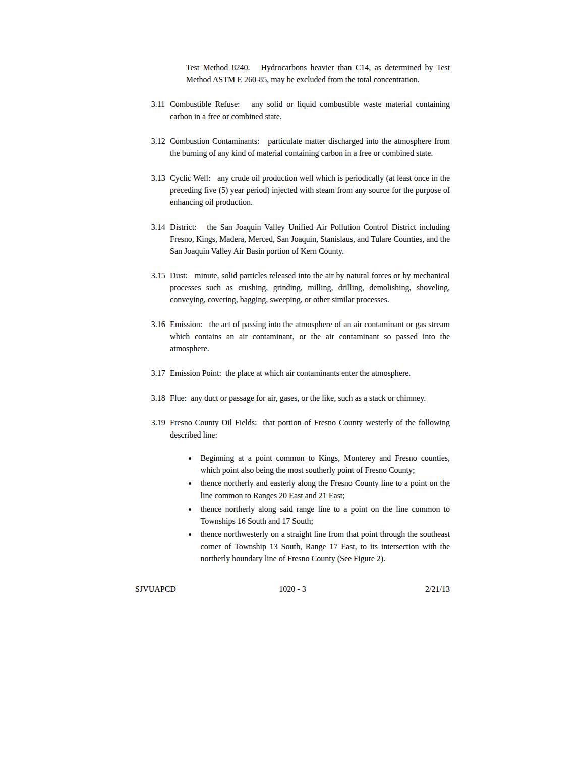Test Method 8240. Hydrocarbons heavier than C14, as determined by Test Method ASTM E 260-85, may be excluded from the total concentration.
3.11
Combustible Refuse: any solid or liquid combustible waste material containing carbon in a free or combined state.
3.12
Combustion Contaminants: particulate matter discharged into the atmosphere from the burning of any kind of material containing carbon in a free or combined state.
3.13
Cyclic Well: any crude oil production well which is periodically (at least once in the preceding five (5) year period) injected with steam from any source for the purpose of enhancing oil production.
3.14
District: the San Joaquin Valley Unified Air Pollution Control District including Fresno, Kings, Madera, Merced, San Joaquin, Stanislaus, and Tulare Counties, and the San Joaquin Valley Air Basin portion of Kern County.
3.15
Dust: minute, solid particles released into the air by natural forces or by mechanical processes such as crushing, grinding, milling, drilling, demolishing, shoveling, conveying, covering, bagging, sweeping, or other similar processes.
3.16
Emission: the act of passing into the atmosphere of an air contaminant or gas stream which contains an air contaminant, or the air contaminant so passed into the atmosphere.
3.17
Emission Point: the place at which air contaminants enter the atmosphere.
3.18
Flue: any duct or passage for air, gases, or the like, such as a stack or chimney.
3.19
Fresno County Oil Fields: that portion of Fresno County westerly of the following described line:
Beginning at a point common to Kings, Monterey and Fresno counties, which point also being the most southerly point of Fresno County;
thence northerly and easterly along the Fresno County line to a point on the line common to Ranges 20 East and 21 East;
thence northerly along said range line to a point on the line common to Townships 16 South and 17 South;
thence northwesterly on a straight line from that point through the southeast corner of Township 13 South, Range 17 East, to its intersection with the northerly boundary line of Fresno County (See Figure 2).
SJVUAPCD
1020 - 3
2/21/13